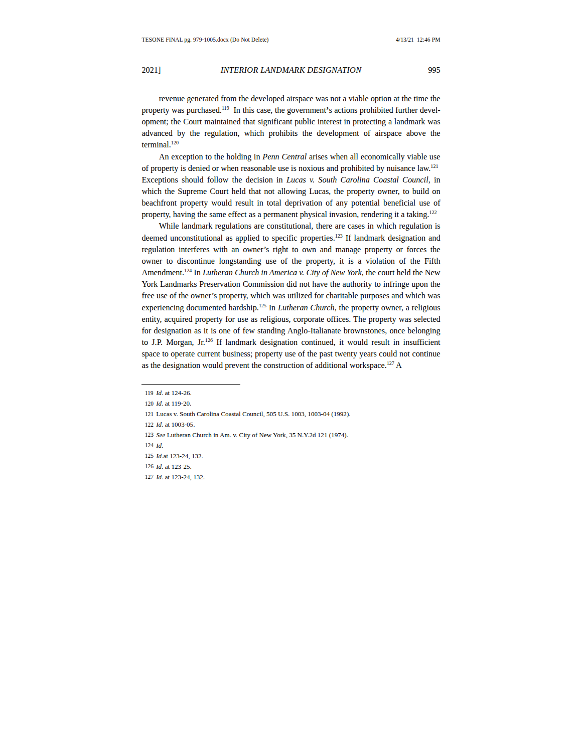TESONE FINAL pg. 979-1005.docx (Do Not Delete) 4/13/21 12:46 PM
2021] INTERIOR LANDMARK DESIGNATION 995
revenue generated from the developed airspace was not a viable option at the time the property was purchased.119 In this case, the government’s actions prohibited further development; the Court maintained that significant public interest in protecting a landmark was advanced by the regulation, which prohibits the development of airspace above the terminal.120
An exception to the holding in Penn Central arises when all economically viable use of property is denied or when reasonable use is noxious and prohibited by nuisance law.121 Exceptions should follow the decision in Lucas v. South Carolina Coastal Council, in which the Supreme Court held that not allowing Lucas, the property owner, to build on beachfront property would result in total deprivation of any potential beneficial use of property, having the same effect as a permanent physical invasion, rendering it a taking.122
While landmark regulations are constitutional, there are cases in which regulation is deemed unconstitutional as applied to specific properties.123 If landmark designation and regulation interferes with an owner’s right to own and manage property or forces the owner to discontinue longstanding use of the property, it is a violation of the Fifth Amendment.124 In Lutheran Church in America v. City of New York, the court held the New York Landmarks Preservation Commission did not have the authority to infringe upon the free use of the owner’s property, which was utilized for charitable purposes and which was experiencing documented hardship.125 In Lutheran Church, the property owner, a religious entity, acquired property for use as religious, corporate offices. The property was selected for designation as it is one of few standing Anglo-Italianate brownstones, once belonging to J.P. Morgan, Jr.126 If landmark designation continued, it would result in insufficient space to operate current business; property use of the past twenty years could not continue as the designation would prevent the construction of additional workspace.127 A
Id. at 124-26.
Id. at 119-20.
Lucas v. South Carolina Coastal Council, 505 U.S. 1003, 1003-04 (1992).
Id. at 1003-05.
See Lutheran Church in Am. v. City of New York, 35 N.Y.2d 121 (1974).
Id.
Id. at 123-24, 132.
Id. at 123-25.
Id. at 123-24, 132.